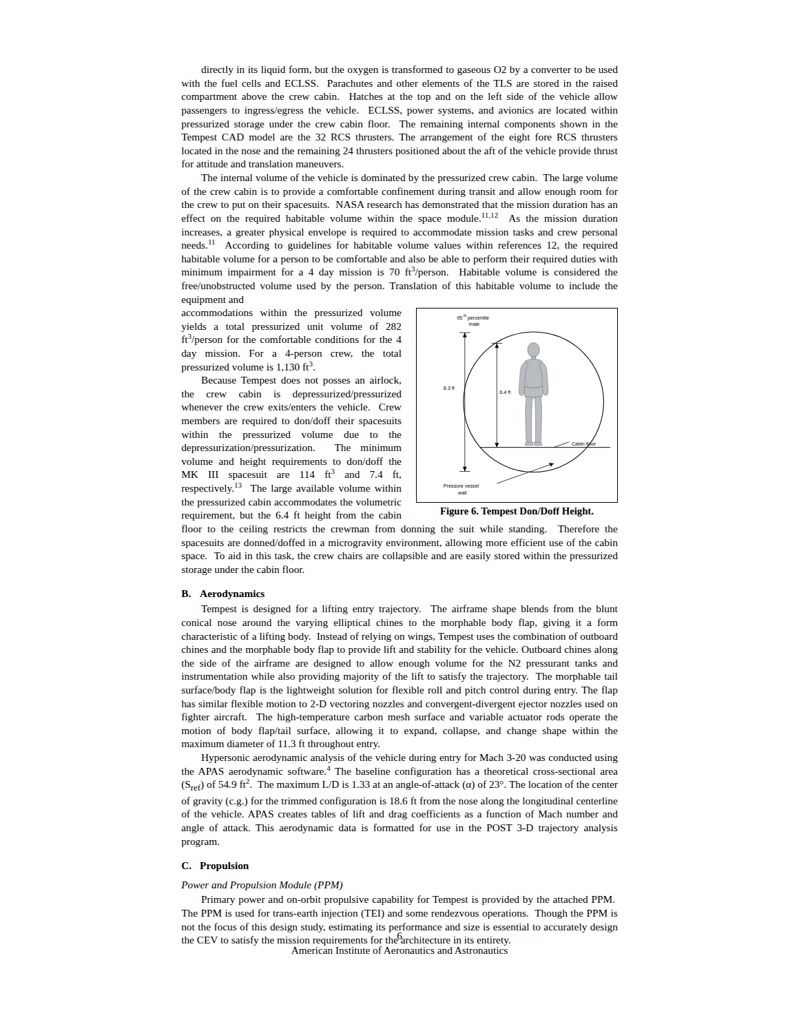directly in its liquid form, but the oxygen is transformed to gaseous O2 by a converter to be used with the fuel cells and ECLSS. Parachutes and other elements of the TLS are stored in the raised compartment above the crew cabin. Hatches at the top and on the left side of the vehicle allow passengers to ingress/egress the vehicle. ECLSS, power systems, and avionics are located within pressurized storage under the crew cabin floor. The remaining internal components shown in the Tempest CAD model are the 32 RCS thrusters. The arrangement of the eight fore RCS thrusters located in the nose and the remaining 24 thrusters positioned about the aft of the vehicle provide thrust for attitude and translation maneuvers.
The internal volume of the vehicle is dominated by the pressurized crew cabin. The large volume of the crew cabin is to provide a comfortable confinement during transit and allow enough room for the crew to put on their spacesuits. NASA research has demonstrated that the mission duration has an effect on the required habitable volume within the space module.11,12 As the mission duration increases, a greater physical envelope is required to accommodate mission tasks and crew personal needs.11 According to guidelines for habitable volume values within references 12, the required habitable volume for a person to be comfortable and also be able to perform their required duties with minimum impairment for a 4 day mission is 70 ft3/person. Habitable volume is considered the free/unobstructed volume used by the person. Translation of this habitable volume to include the equipment and
95 th percentile male Cabin floor 6.4 ft 8.3 ft Pressure vessel wall
Figure 6. Tempest Don/Doff Height.
accommodations within the pressurized volume yields a total pressurized unit volume of 282 ft3/person for the comfortable conditions for the 4 day mission. For a 4-person crew, the total pressurized volume is 1,130 ft3.
Because Tempest does not posses an airlock, the crew cabin is depressurized/pressurized whenever the crew exits/enters the vehicle. Crew members are required to don/doff their spacesuits within the pressurized volume due to the depressurization/pressurization. The minimum volume and height requirements to don/doff the MK III spacesuit are 114 ft3 and 7.4 ft, respectively.13 The large available volume within the pressurized cabin accommodates the volumetric requirement, but the 6.4 ft height from the cabin floor to the ceiling restricts the crewman from donning the suit while standing. Therefore the spacesuits are donned/doffed in a microgravity environment, allowing more efficient use of the cabin space. To aid in this task, the crew chairs are collapsible and are easily stored within the pressurized storage under the cabin floor.
B. Aerodynamics
Tempest is designed for a lifting entry trajectory. The airframe shape blends from the blunt conical nose around the varying elliptical chines to the morphable body flap, giving it a form characteristic of a lifting body. Instead of relying on wings, Tempest uses the combination of outboard chines and the morphable body flap to provide lift and stability for the vehicle. Outboard chines along the side of the airframe are designed to allow enough volume for the N2 pressurant tanks and instrumentation while also providing majority of the lift to satisfy the trajectory. The morphable tail surface/body flap is the lightweight solution for flexible roll and pitch control during entry. The flap has similar flexible motion to 2-D vectoring nozzles and convergent-divergent ejector nozzles used on fighter aircraft. The high-temperature carbon mesh surface and variable actuator rods operate the motion of body flap/tail surface, allowing it to expand, collapse, and change shape within the maximum diameter of 11.3 ft throughout entry.
Hypersonic aerodynamic analysis of the vehicle during entry for Mach 3-20 was conducted using the APAS aerodynamic software.4 The baseline configuration has a theoretical cross-sectional area (Sref) of 54.9 ft2. The maximum L/D is 1.33 at an angle-of-attack (α) of 23°. The location of the center of gravity (c.g.) for the trimmed configuration is 18.6 ft from the nose along the longitudinal centerline of the vehicle. APAS creates tables of lift and drag coefficients as a function of Mach number and angle of attack. This aerodynamic data is formatted for use in the POST 3-D trajectory analysis program.
C. Propulsion
Power and Propulsion Module (PPM)
Primary power and on-orbit propulsive capability for Tempest is provided by the attached PPM. The PPM is used for trans-earth injection (TEI) and some rendezvous operations. Though the PPM is not the focus of this design study, estimating its performance and size is essential to accurately design the CEV to satisfy the mission requirements for the architecture in its entirety.
6 American Institute of Aeronautics and Astronautics